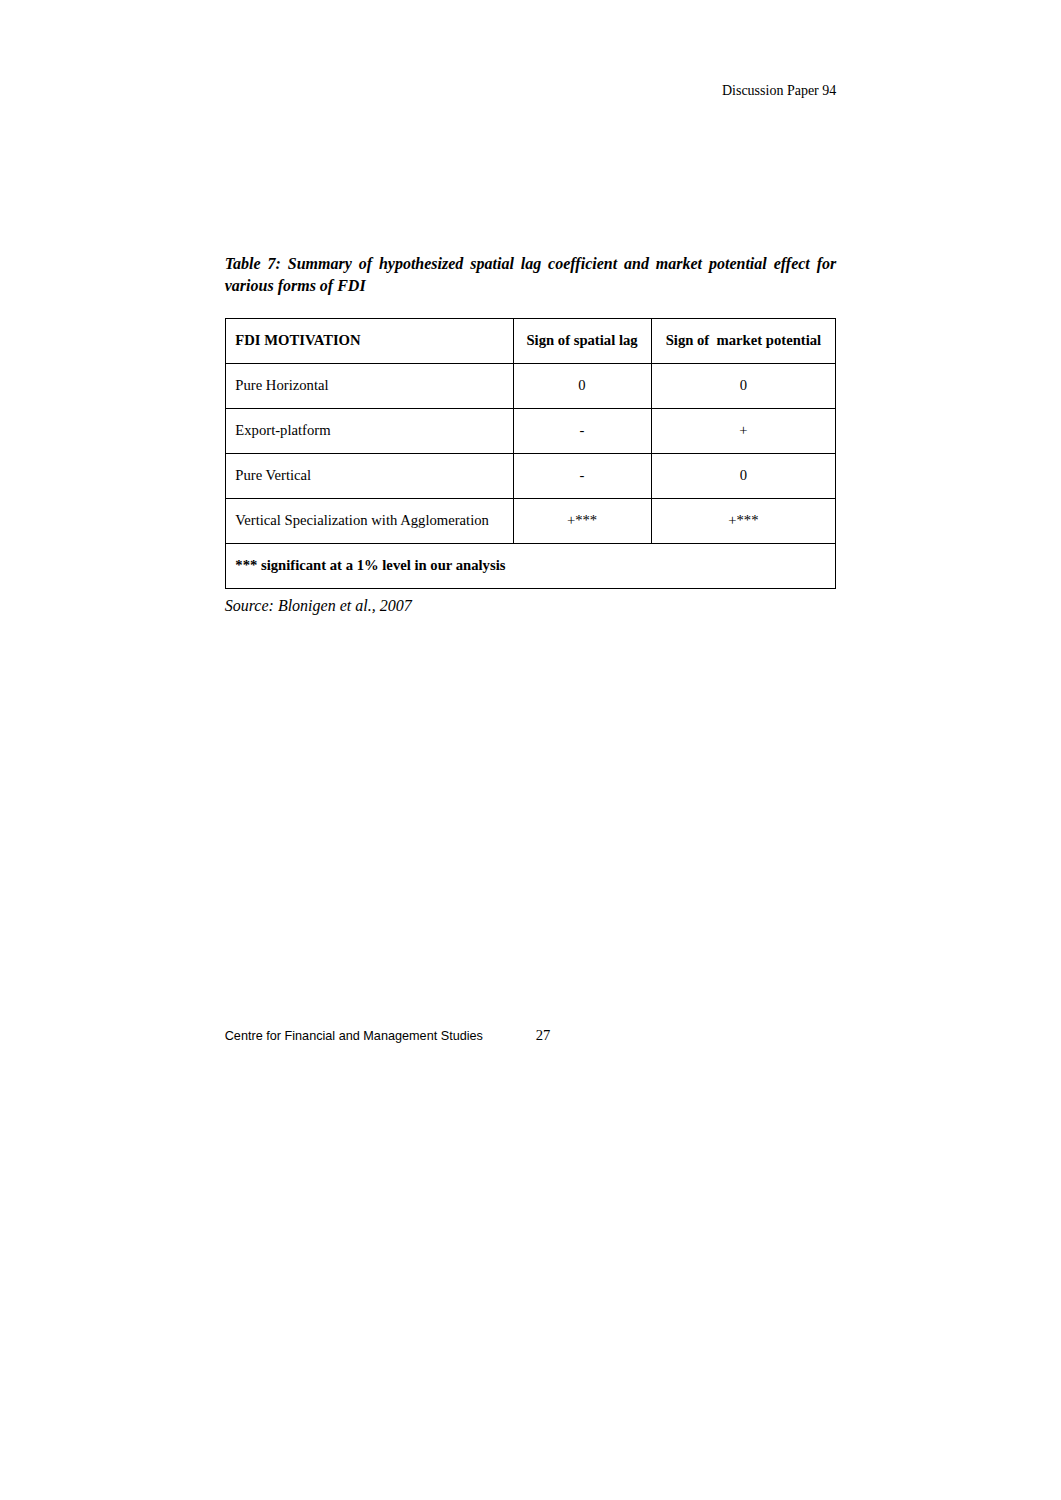Discussion Paper 94
Table 7: Summary of hypothesized spatial lag coefficient and market potential effect for various forms of FDI
| FDI MOTIVATION | Sign of spatial lag | Sign of market potential |
| --- | --- | --- |
| Pure Horizontal | 0 | 0 |
| Export-platform | - | + |
| Pure Vertical | - | 0 |
| Vertical Specialization with Agglomeration | +*** | +*** |
| *** significant at a 1% level in our analysis |
Source: Blonigen et al., 2007
Centre for Financial and Management Studies 27